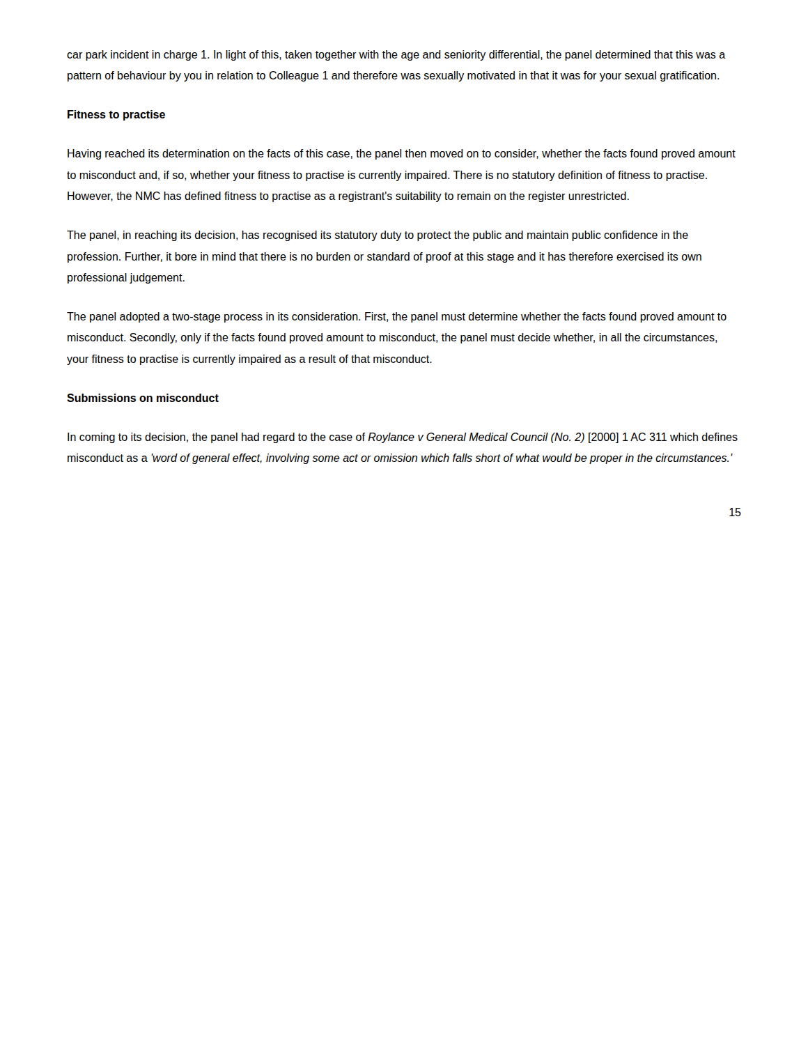car park incident in charge 1. In light of this, taken together with the age and seniority differential, the panel determined that this was a pattern of behaviour by you in relation to Colleague 1 and therefore was sexually motivated in that it was for your sexual gratification.
Fitness to practise
Having reached its determination on the facts of this case, the panel then moved on to consider, whether the facts found proved amount to misconduct and, if so, whether your fitness to practise is currently impaired. There is no statutory definition of fitness to practise. However, the NMC has defined fitness to practise as a registrant's suitability to remain on the register unrestricted.
The panel, in reaching its decision, has recognised its statutory duty to protect the public and maintain public confidence in the profession. Further, it bore in mind that there is no burden or standard of proof at this stage and it has therefore exercised its own professional judgement.
The panel adopted a two-stage process in its consideration. First, the panel must determine whether the facts found proved amount to misconduct. Secondly, only if the facts found proved amount to misconduct, the panel must decide whether, in all the circumstances, your fitness to practise is currently impaired as a result of that misconduct.
Submissions on misconduct
In coming to its decision, the panel had regard to the case of Roylance v General Medical Council (No. 2) [2000] 1 AC 311 which defines misconduct as a 'word of general effect, involving some act or omission which falls short of what would be proper in the circumstances.'
15